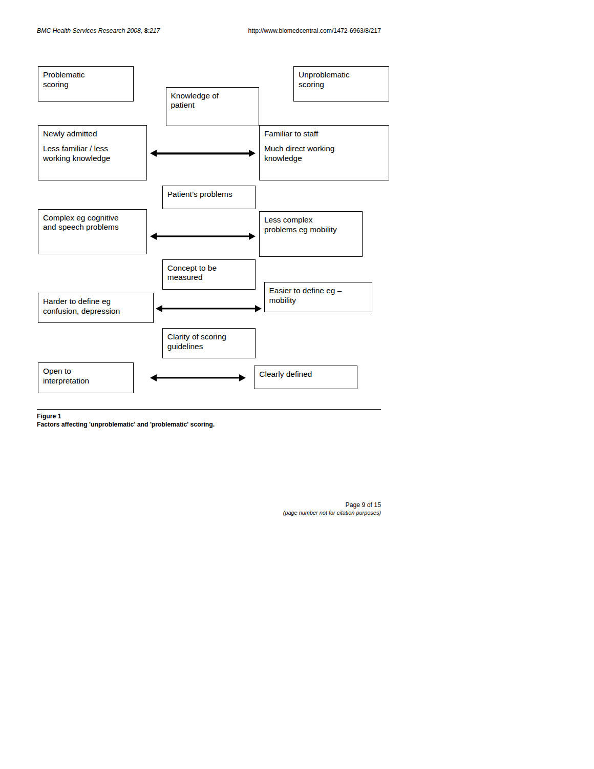BMC Health Services Research 2008, 8:217
http://www.biomedcentral.com/1472-6963/8/217
Problematic
scoring
Unproblematic
scoring
Knowledge of
patient
Newly admitted
Less familiar / less
working knowledge
Familiar to staff
Much direct working
knowledge
Patient’s problems
Complex eg cognitive
and speech problems
Less complex
problems eg mobility
Concept to be
measured
Harder to define eg
confusion, depression
Easier to define eg –
mobility
Clarity of scoring
guidelines
Open to
interpretation
Clearly defined
Figure 1
Factors affecting 'unproblematic' and 'problematic' scoring.
Page 9 of 15
(page number not for citation purposes)